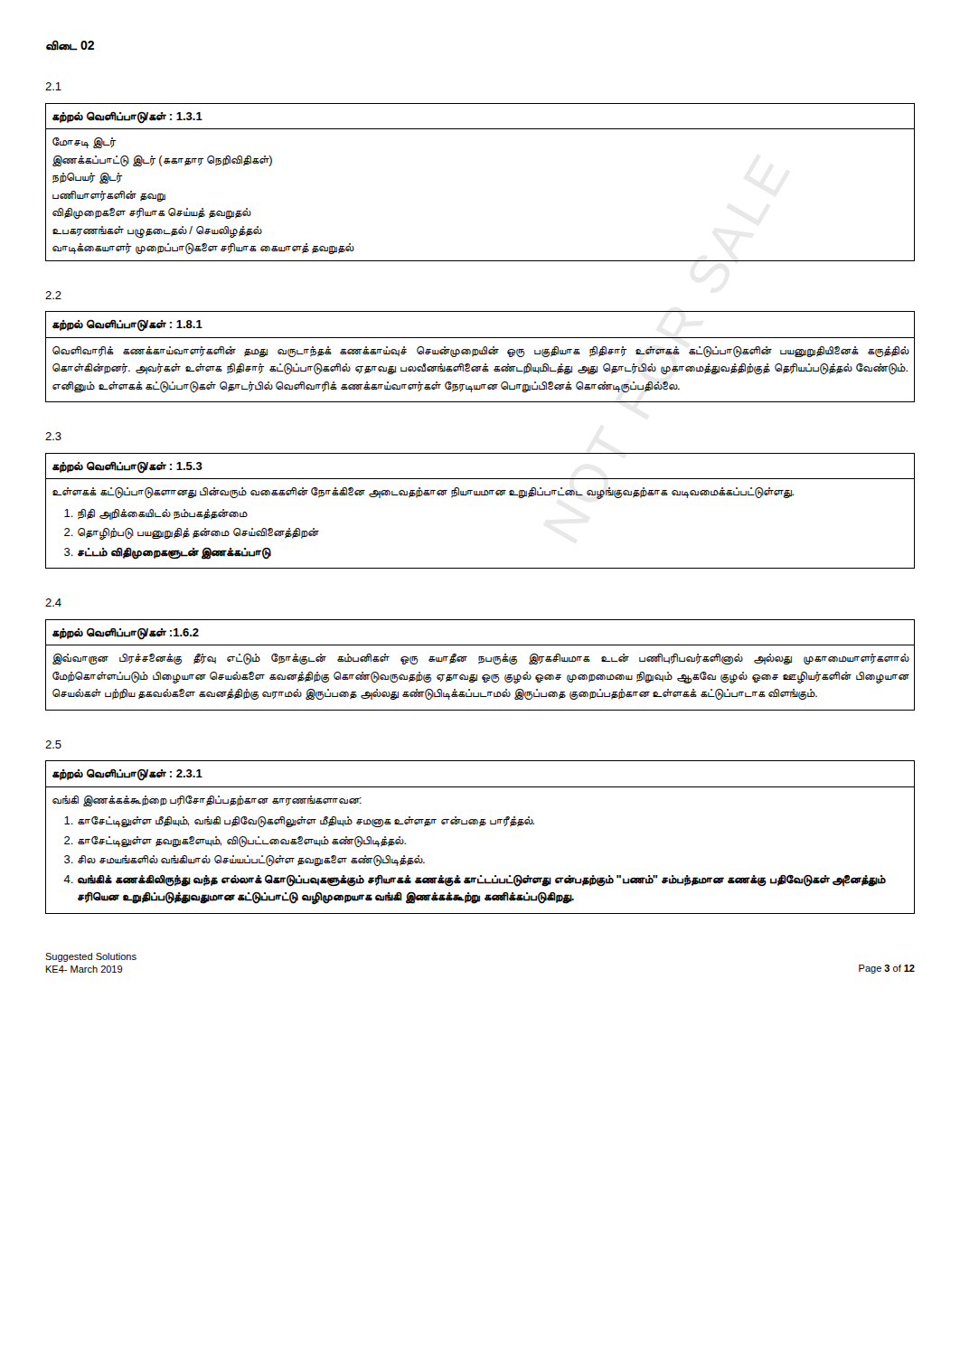NOT FOR SALE
விடை 02
2.1
| கற்றல் வெளிப்பாடு/கள் : 1.3.1 |
| மோசடி இடர் இணக்கப்பாட்டு இடர் (சுகாதார நெறிவிதிகள்) நற்பெயர் இடர் பணியாளர்களின் தவறு விதிமுறைகளை சரியாக செய்யத் தவறுதல் உபகரணங்கள் பழுதடைதல் / செயலிழத்தல் வாடிக்கையாளர் முறைப்பாடுகளை சரியாக கையாளத் தவறுதல் |
2.2
| கற்றல் வெளிப்பாடு/கள் : 1.8.1 |
| வெளிவாரிக் கணக்காய்வாளர்களின் தமது வருடாந்தக் கணக்காய்வுச் செயன்முறையின் ஒரு பகுதியாக நிதிசார் உள்ளகக் கட்டுப்பாடுகளின் பயனுறுதியினைக் கருத்தில் கொள்கின்றனர். அவர்கள் உள்ளக நிதிசார் கட்டுப்பாடுகளில் ஏதாவது பலவீனங்களினைக் கண்டறியுமிடத்து அது தொடர்பில் முகாமைத்துவத்திற்குத் தெரியப்படுத்தல் வேண்டும். எனினும் உள்ளகக் கட்டுப்பாடுகள் தொடர்பில் வெளிவாரிக் கணக்காய்வாளர்கள் நேரடியான பொறுப்பினைக் கொண்டிருப்பதில்லை. |
2.3
| கற்றல் வெளிப்பாடு/கள் : 1.5.3 |
| உள்ளகக் கட்டுப்பாடுகளானது பின்வரும் வகைகளின் நோக்கினை அடைவதற்கான நியாயமான உறுதிப்பாட்டை வழங்குவதற்காக வடிவமைக்கப்பட்டுள்ளது. நிதி அறிக்கையிடல் நம்பகத்தன்மை தொழிற்படு பயனுறுதித் தன்மை செய்வினைத்திறன் சட்டம் விதிமுறைகளுடன் இணக்கப்பாடு |
2.4
| கற்றல் வெளிப்பாடு/கள் :1.6.2 |
| இவ்வாறான பிரச்சனைக்கு தீர்வு எட்டும் நோக்குடன் கம்பனிகள் ஒரு சுயாதீன நபருக்கு இரகசியமாக உடன் பணிபுரிபவர்களினால் அல்லது முகாமையாளர்களால் மேற்கொள்ளப்படும் பிழையான செயல்களை கவனத்திற்கு கொண்டுவருவதற்கு ஏதாவது ஒரு குழல் ஓசை முறைமையை நிறுவும் ஆகவே குழல் ஓசை ஊழியர்களின் பிழையான செயல்கள் பற்றிய தகவல்களை கவனத்திற்கு வராமல் இருப்பதை அல்லது கண்டுபிடிக்கப்படாமல் இருப்பதை குறைப்பதற்கான உள்ளகக் கட்டுப்பாடாக விளங்கும். |
2.5
| கற்றல் வெளிப்பாடு/கள் : 2.3.1 |
| வங்கி இணக்கக்கூற்றை பரிசோதிப்பதற்கான காரணங்களாவன: காசேட்டிலுள்ள மீதியும், வங்கி பதிவேடுகளிலுள்ள மீதியும் சமனாக உள்ளதா என்பதை பாரீத்தல். காசேட்டிலுள்ள தவறுகளையும், விடுபட்டவைகளையும் கண்டுபிடித்தல். சில சமயங்களில் வங்கியால் செய்யப்பட்டுள்ள தவறுகளை கண்டுபிடித்தல். வங்கிக் கணக்கிலிருந்து வந்த எல்லாக் கொடுப்பவுகளுக்கும் சரியாகக் கணக்குக் காட்டப்பட்டுள்ளது என்பதற்கும் "பணம்" சம்பந்தமான கணக்கு பதிவேடுகள் அனைத்தும் சரியென உறுதிப்படுத்துவதுமான கட்டுப்பாட்டு வழிமுறையாக வங்கி இணக்கக்கூற்று கணிக்கப்படுகிறது. |
Suggested Solutions
KE4- March 2019
Page 3 of 12